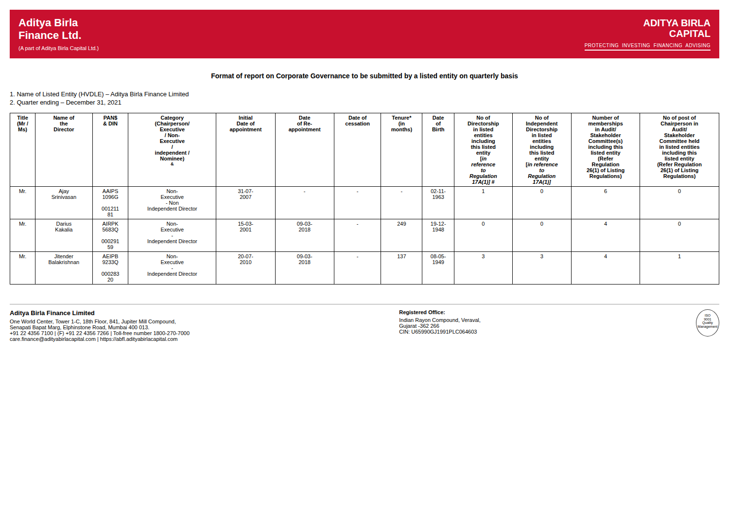Aditya Birla
Finance Ltd.
(A part of Aditya Birla Capital Ltd.)
ADITYA BIRLA
CAPITAL
PROTECTING INVESTING FINANCING ADVISING
Format of report on Corporate Governance to be submitted by a listed entity on quarterly basis
1. Name of Listed Entity (HVDLE) – Aditya Birla Finance Limited
2. Quarter ending – December 31, 2021
| Title (Mr / Ms) | Name of the Director | PAN$ & DIN | Category (Chairperson/ Executive / Non- Executive / independent / Nominee) & | Initial Date of appointment | Date of Re- appointment | Date of cessation | Tenure* (in months) | Date of Birth | No of Directorship in listed entities including this listed entity [ in reference to Regulation 17A(1)] # | No of Independent Directorship in listed entities including this listed entity [ in reference to Regulation 17A(1)] | Number of memberships in Audit/ Stakeholder Committee(s) including this listed entity (Refer Regulation 26(1) of Listing Regulations) | No of post of Chairperson in Audit/ Stakeholder Committee held in listed entities including this listed entity (Refer Regulation 26(1) of Listing Regulations) |
| --- | --- | --- | --- | --- | --- | --- | --- | --- | --- | --- | --- | --- |
| Mr. | Ajay Srinivasan | AAIPS 1096G 001211 81 | Non- Executive - Non Independent Director | 31-07- 2007 | - | - | - | 02-11- 1963 | 1 | 0 | 6 | 0 |
| Mr. | Darius Kakalia | AIRPK 5683Q 000291 59 | Non- Executive - Independent Director | 15-03- 2001 | 09-03- 2018 | - | 249 | 19-12- 1948 | 0 | 0 | 4 | 0 |
| Mr. | Jitender Balakrishnan | AEIPB 9233Q 000283 20 | Non- Executive - Independent Director | 20-07- 2010 | 09-03- 2018 | - | 137 | 08-05- 1949 | 3 | 3 | 4 | 1 |
Aditya Birla Finance Limited
One World Center, Tower 1-C, 18th Floor, 841, Jupiter Mill Compound,
Senapati Bapat Marg, Elphinstone Road, Mumbai 400 013.
+91 22 4356 7100 | (F) +91 22 4356 7266 | Toll-free number 1800-270-7000
care.finance@adityabirlacapital.com | https://abfl.adityabirlacapital.com
Registered Office:
Indian Rayon Compound, Veraval,
Gujarat -362 266
CIN: U65990GJ1991PLC064603
ISO
9001
Quality
Management